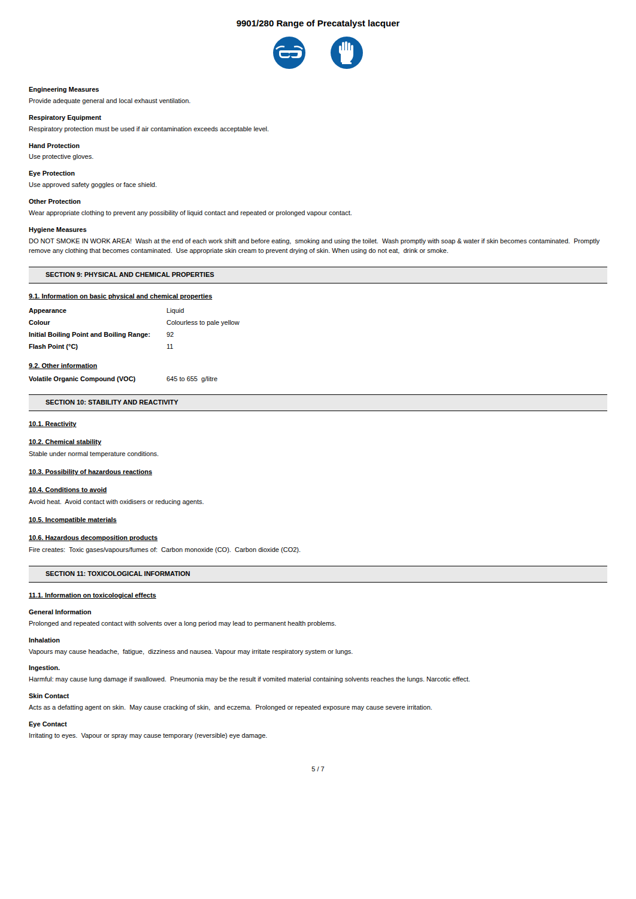9901/280 Range of Precatalyst lacquer
Engineering Measures
Provide adequate general and local exhaust ventilation.
Respiratory Equipment
Respiratory protection must be used if air contamination exceeds acceptable level.
Hand Protection
Use protective gloves.
Eye Protection
Use approved safety goggles or face shield.
Other Protection
Wear appropriate clothing to prevent any possibility of liquid contact and repeated or prolonged vapour contact.
Hygiene Measures
DO NOT SMOKE IN WORK AREA! Wash at the end of each work shift and before eating, smoking and using the toilet. Wash promptly with soap & water if skin becomes contaminated. Promptly remove any clothing that becomes contaminated. Use appropriate skin cream to prevent drying of skin. When using do not eat, drink or smoke.
SECTION 9: PHYSICAL AND CHEMICAL PROPERTIES
9.1. Information on basic physical and chemical properties
| Appearance | Liquid |
| Colour | Colourless to pale yellow |
| Initial Boiling Point and Boiling Range: | 92 |
| Flash Point (°C) | 11 |
9.2. Other information
Volatile Organic Compound (VOC) 645 to 655 g/litre
SECTION 10: STABILITY AND REACTIVITY
10.1. Reactivity
10.2. Chemical stability
Stable under normal temperature conditions.
10.3. Possibility of hazardous reactions
10.4. Conditions to avoid
Avoid heat. Avoid contact with oxidisers or reducing agents.
10.5. Incompatible materials
10.6. Hazardous decomposition products
Fire creates: Toxic gases/vapours/fumes of: Carbon monoxide (CO). Carbon dioxide (CO2).
SECTION 11: TOXICOLOGICAL INFORMATION
11.1. Information on toxicological effects
General Information
Prolonged and repeated contact with solvents over a long period may lead to permanent health problems.
Inhalation
Vapours may cause headache, fatigue, dizziness and nausea. Vapour may irritate respiratory system or lungs.
Ingestion.
Harmful: may cause lung damage if swallowed. Pneumonia may be the result if vomited material containing solvents reaches the lungs. Narcotic effect.
Skin Contact
Acts as a defatting agent on skin. May cause cracking of skin, and eczema. Prolonged or repeated exposure may cause severe irritation.
Eye Contact
Irritating to eyes. Vapour or spray may cause temporary (reversible) eye damage.
5 / 7